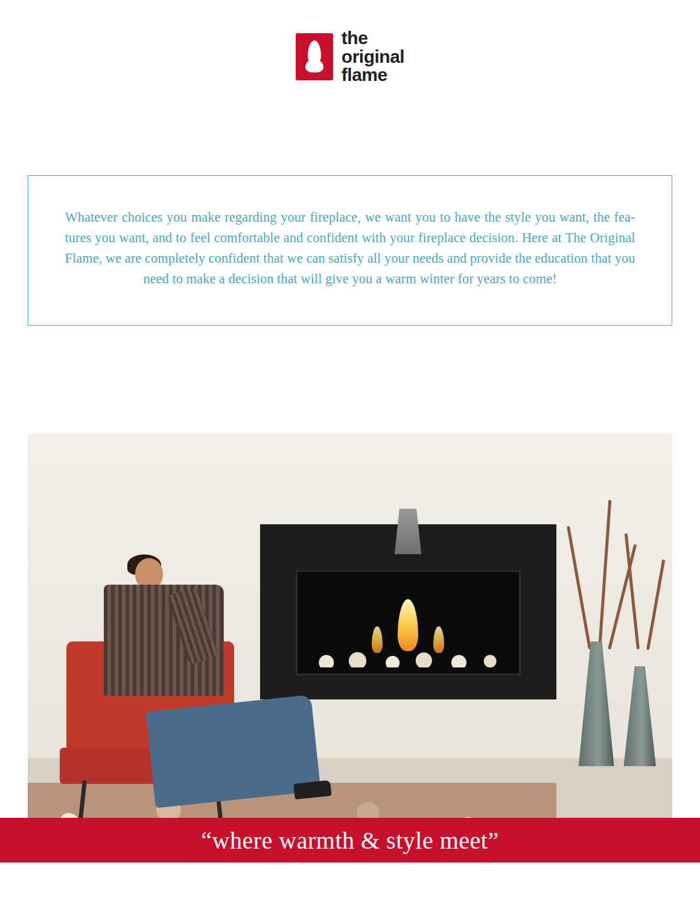the
original
flame
Whatever choices you make regarding your fireplace, we want you to have the style you want, the features you want, and to feel comfortable and confident with your fireplace decision. Here at The Original Flame, we are completely confident that we can satisfy all your needs and provide the education that you need to make a decision that will give you a warm winter for years to come!
“where warmth & style meet”